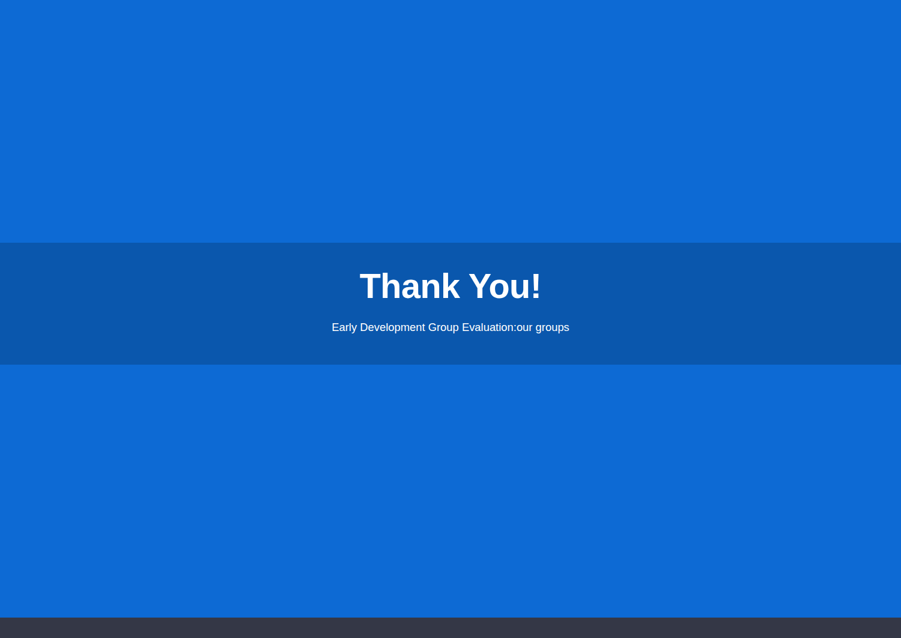Thank You!
Early Development Group Evaluation:our groups